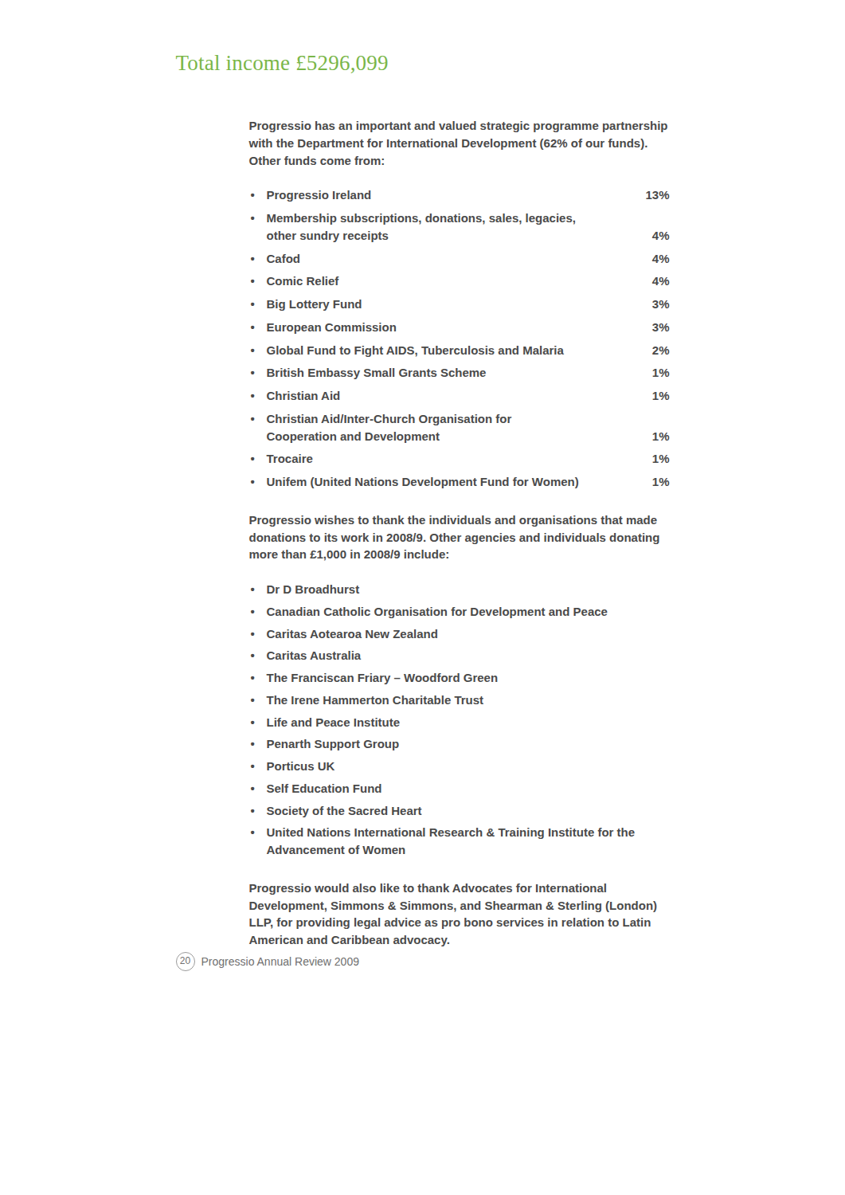Total income £5296,099
Progressio has an important and valued strategic programme partnership with the Department for International Development (62% of our funds). Other funds come from:
Progressio Ireland 13%
Membership subscriptions, donations, sales, legacies, other sundry receipts 4%
Cafod 4%
Comic Relief 4%
Big Lottery Fund 3%
European Commission 3%
Global Fund to Fight AIDS, Tuberculosis and Malaria 2%
British Embassy Small Grants Scheme 1%
Christian Aid 1%
Christian Aid/Inter-Church Organisation for Cooperation and Development 1%
Trocaire 1%
Unifem (United Nations Development Fund for Women) 1%
Progressio wishes to thank the individuals and organisations that made donations to its work in 2008/9. Other agencies and individuals donating more than £1,000 in 2008/9 include:
Dr D Broadhurst
Canadian Catholic Organisation for Development and Peace
Caritas Aotearoa New Zealand
Caritas Australia
The Franciscan Friary – Woodford Green
The Irene Hammerton Charitable Trust
Life and Peace Institute
Penarth Support Group
Porticus UK
Self Education Fund
Society of the Sacred Heart
United Nations International Research & Training Institute for the Advancement of Women
Progressio would also like to thank Advocates for International Development, Simmons & Simmons, and Shearman & Sterling (London) LLP, for providing legal advice as pro bono services in relation to Latin American and Caribbean advocacy.
20 Progressio Annual Review 2009